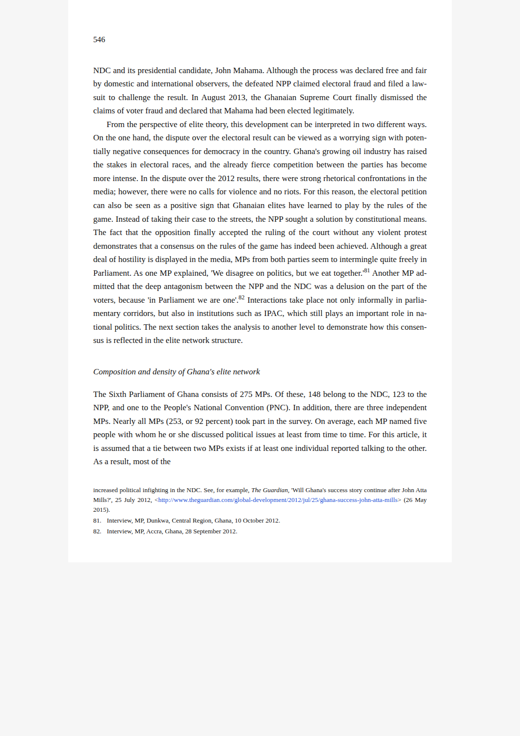546
NDC and its presidential candidate, John Mahama. Although the process was declared free and fair by domestic and international observers, the defeated NPP claimed electoral fraud and filed a lawsuit to challenge the result. In August 2013, the Ghanaian Supreme Court finally dismissed the claims of voter fraud and declared that Mahama had been elected legitimately.
From the perspective of elite theory, this development can be interpreted in two different ways. On the one hand, the dispute over the electoral result can be viewed as a worrying sign with potentially negative consequences for democracy in the country. Ghana's growing oil industry has raised the stakes in electoral races, and the already fierce competition between the parties has become more intense. In the dispute over the 2012 results, there were strong rhetorical confrontations in the media; however, there were no calls for violence and no riots. For this reason, the electoral petition can also be seen as a positive sign that Ghanaian elites have learned to play by the rules of the game. Instead of taking their case to the streets, the NPP sought a solution by constitutional means. The fact that the opposition finally accepted the ruling of the court without any violent protest demonstrates that a consensus on the rules of the game has indeed been achieved. Although a great deal of hostility is displayed in the media, MPs from both parties seem to intermingle quite freely in Parliament. As one MP explained, 'We disagree on politics, but we eat together.'81 Another MP admitted that the deep antagonism between the NPP and the NDC was a delusion on the part of the voters, because 'in Parliament we are one'.82 Interactions take place not only informally in parliamentary corridors, but also in institutions such as IPAC, which still plays an important role in national politics. The next section takes the analysis to another level to demonstrate how this consensus is reflected in the elite network structure.
Composition and density of Ghana's elite network
The Sixth Parliament of Ghana consists of 275 MPs. Of these, 148 belong to the NDC, 123 to the NPP, and one to the People's National Convention (PNC). In addition, there are three independent MPs. Nearly all MPs (253, or 92 percent) took part in the survey. On average, each MP named five people with whom he or she discussed political issues at least from time to time. For this article, it is assumed that a tie between two MPs exists if at least one individual reported talking to the other. As a result, most of the
increased political infighting in the NDC. See, for example, The Guardian, 'Will Ghana's success story continue after John Atta Mills?', 25 July 2012, <http://www.theguardian.com/global-development/2012/jul/25/ghana-success-john-atta-mills> (26 May 2015).
81. Interview, MP, Dunkwa, Central Region, Ghana, 10 October 2012.
82. Interview, MP, Accra, Ghana, 28 September 2012.